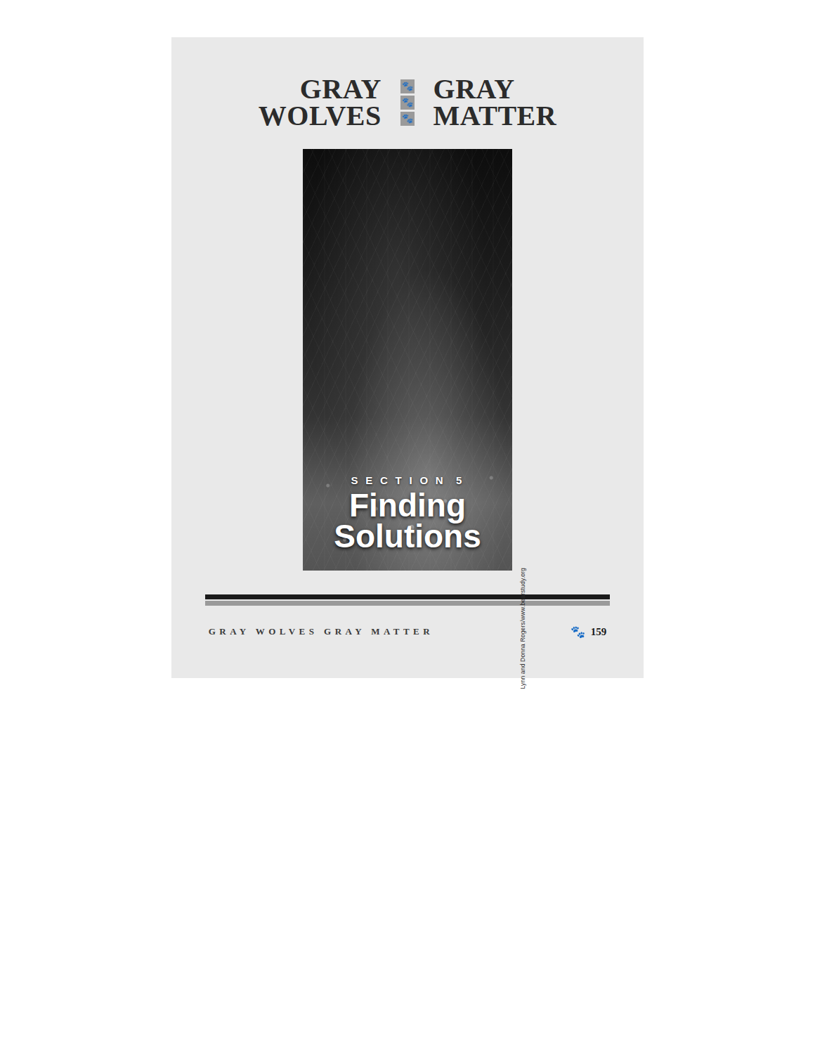Gray Wolves
🐾
🐾
🐾
Gray Matter
S E C T I O N 5
Finding Solutions
Lynn and Donna Rogers/www.bearstudy.org
Gray Wolves Gray Matter
🐾 159